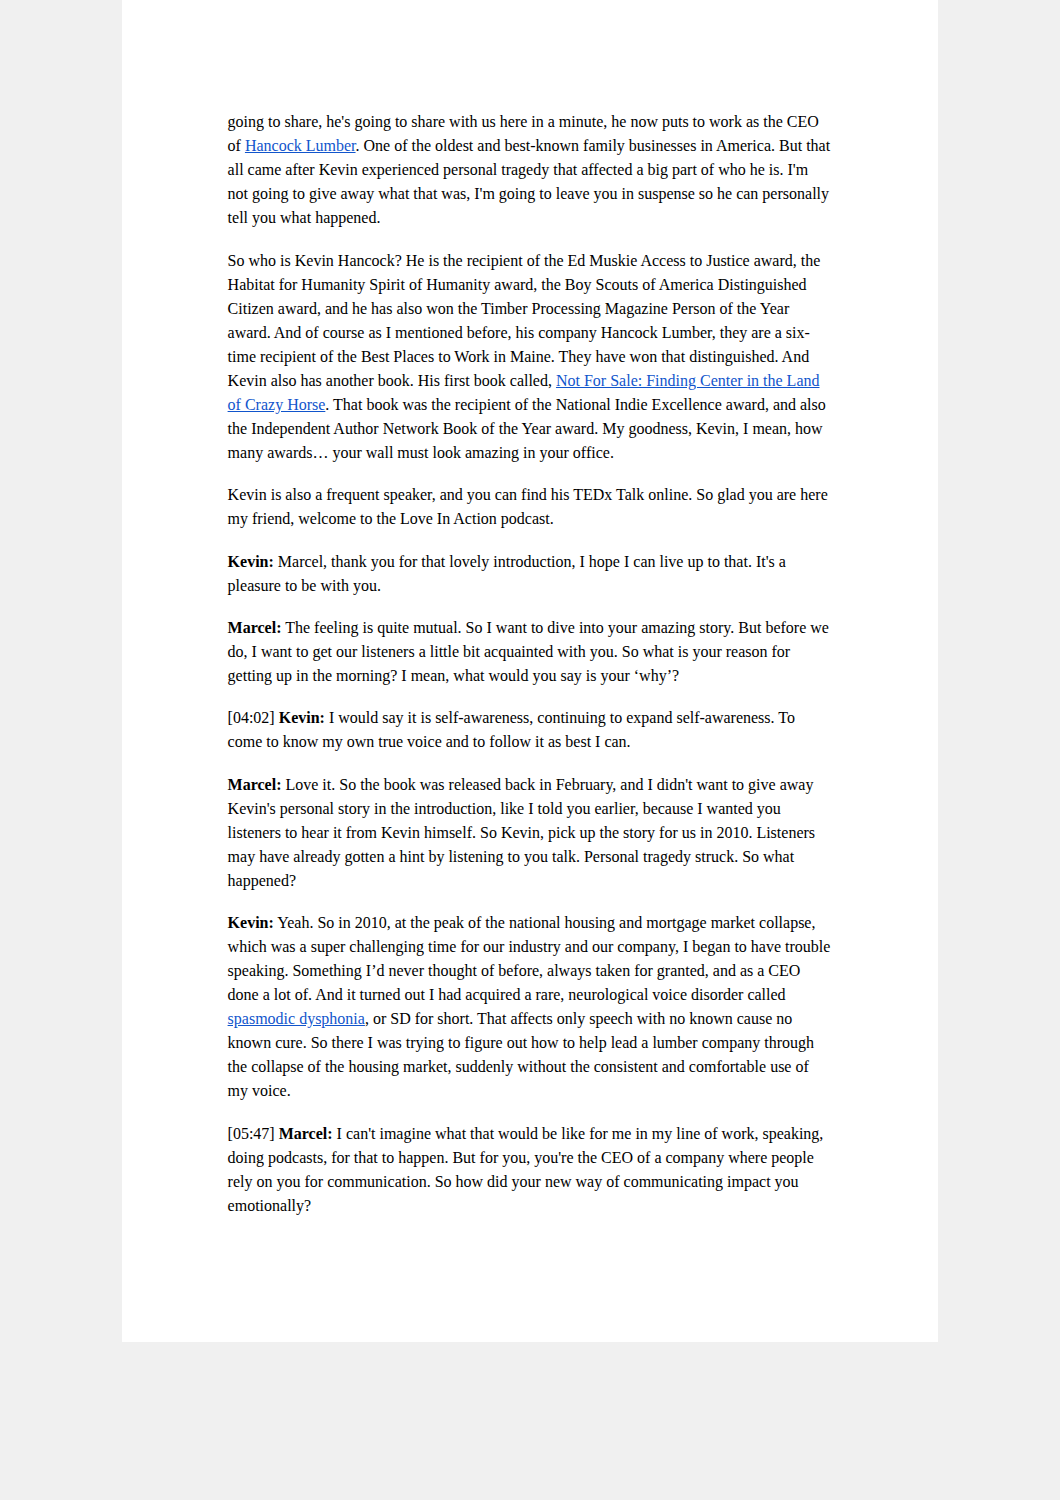going to share, he's going to share with us here in a minute, he now puts to work as the CEO of Hancock Lumber. One of the oldest and best-known family businesses in America. But that all came after Kevin experienced personal tragedy that affected a big part of who he is. I'm not going to give away what that was, I'm going to leave you in suspense so he can personally tell you what happened.
So who is Kevin Hancock? He is the recipient of the Ed Muskie Access to Justice award, the Habitat for Humanity Spirit of Humanity award, the Boy Scouts of America Distinguished Citizen award, and he has also won the Timber Processing Magazine Person of the Year award. And of course as I mentioned before, his company Hancock Lumber, they are a six-time recipient of the Best Places to Work in Maine. They have won that distinguished. And Kevin also has another book. His first book called, Not For Sale: Finding Center in the Land of Crazy Horse. That book was the recipient of the National Indie Excellence award, and also the Independent Author Network Book of the Year award. My goodness, Kevin, I mean, how many awards… your wall must look amazing in your office.
Kevin is also a frequent speaker, and you can find his TEDx Talk online. So glad you are here my friend, welcome to the Love In Action podcast.
Kevin: Marcel, thank you for that lovely introduction, I hope I can live up to that. It's a pleasure to be with you.
Marcel: The feeling is quite mutual. So I want to dive into your amazing story. But before we do, I want to get our listeners a little bit acquainted with you. So what is your reason for getting up in the morning? I mean, what would you say is your ‘why’?
[04:02] Kevin: I would say it is self-awareness, continuing to expand self-awareness. To come to know my own true voice and to follow it as best I can.
Marcel: Love it. So the book was released back in February, and I didn't want to give away Kevin's personal story in the introduction, like I told you earlier, because I wanted you listeners to hear it from Kevin himself. So Kevin, pick up the story for us in 2010. Listeners may have already gotten a hint by listening to you talk. Personal tragedy struck. So what happened?
Kevin: Yeah. So in 2010, at the peak of the national housing and mortgage market collapse, which was a super challenging time for our industry and our company, I began to have trouble speaking. Something I’d never thought of before, always taken for granted, and as a CEO done a lot of. And it turned out I had acquired a rare, neurological voice disorder called spasmodic dysphonia, or SD for short. That affects only speech with no known cause no known cure. So there I was trying to figure out how to help lead a lumber company through the collapse of the housing market, suddenly without the consistent and comfortable use of my voice.
[05:47] Marcel: I can't imagine what that would be like for me in my line of work, speaking, doing podcasts, for that to happen. But for you, you're the CEO of a company where people rely on you for communication. So how did your new way of communicating impact you emotionally?